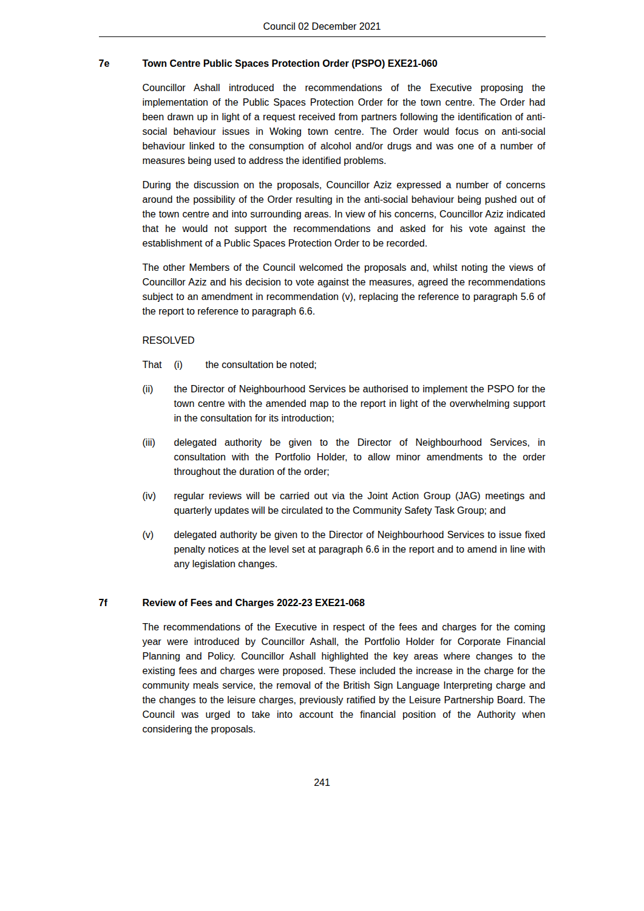Council 02 December 2021
7e Town Centre Public Spaces Protection Order (PSPO) EXE21-060
Councillor Ashall introduced the recommendations of the Executive proposing the implementation of the Public Spaces Protection Order for the town centre. The Order had been drawn up in light of a request received from partners following the identification of anti-social behaviour issues in Woking town centre. The Order would focus on anti-social behaviour linked to the consumption of alcohol and/or drugs and was one of a number of measures being used to address the identified problems.
During the discussion on the proposals, Councillor Aziz expressed a number of concerns around the possibility of the Order resulting in the anti-social behaviour being pushed out of the town centre and into surrounding areas. In view of his concerns, Councillor Aziz indicated that he would not support the recommendations and asked for his vote against the establishment of a Public Spaces Protection Order to be recorded.
The other Members of the Council welcomed the proposals and, whilst noting the views of Councillor Aziz and his decision to vote against the measures, agreed the recommendations subject to an amendment in recommendation (v), replacing the reference to paragraph 5.6 of the report to reference to paragraph 6.6.
RESOLVED
That (i) the consultation be noted;
(ii) the Director of Neighbourhood Services be authorised to implement the PSPO for the town centre with the amended map to the report in light of the overwhelming support in the consultation for its introduction;
(iii) delegated authority be given to the Director of Neighbourhood Services, in consultation with the Portfolio Holder, to allow minor amendments to the order throughout the duration of the order;
(iv) regular reviews will be carried out via the Joint Action Group (JAG) meetings and quarterly updates will be circulated to the Community Safety Task Group; and
(v) delegated authority be given to the Director of Neighbourhood Services to issue fixed penalty notices at the level set at paragraph 6.6 in the report and to amend in line with any legislation changes.
7f Review of Fees and Charges 2022-23 EXE21-068
The recommendations of the Executive in respect of the fees and charges for the coming year were introduced by Councillor Ashall, the Portfolio Holder for Corporate Financial Planning and Policy. Councillor Ashall highlighted the key areas where changes to the existing fees and charges were proposed. These included the increase in the charge for the community meals service, the removal of the British Sign Language Interpreting charge and the changes to the leisure charges, previously ratified by the Leisure Partnership Board. The Council was urged to take into account the financial position of the Authority when considering the proposals.
241